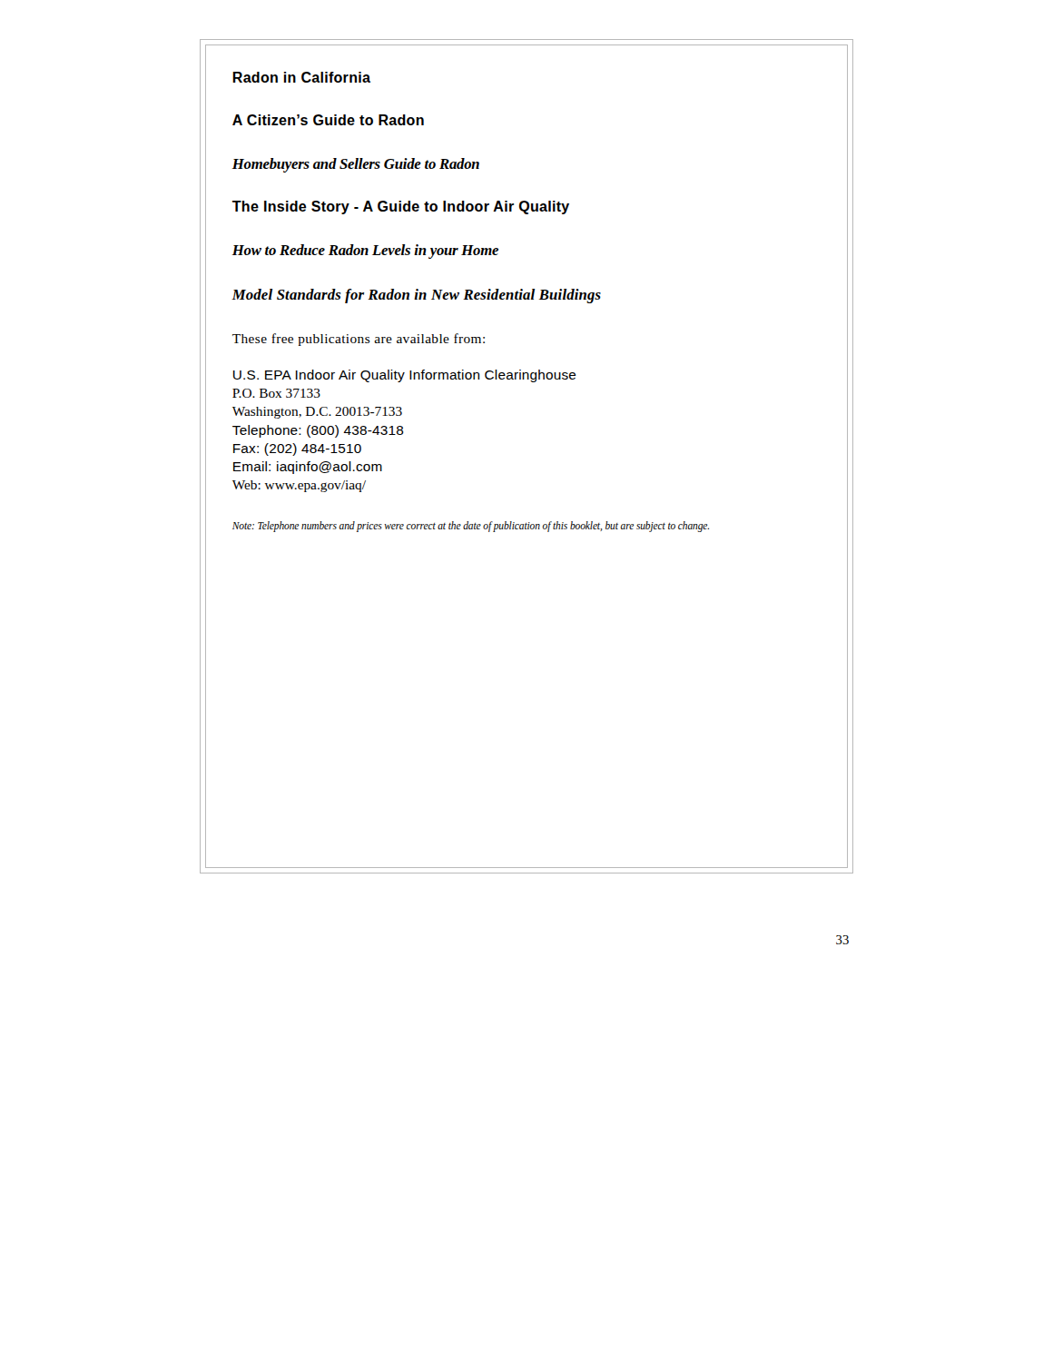Radon in California
A Citizen’s Guide to Radon
Homebuyers and Sellers Guide to Radon
The Inside Story - A Guide to Indoor Air Quality
How to Reduce Radon Levels in your Home
Model Standards for Radon in New Residential Buildings
These free publications are available from:
U.S. EPA Indoor Air Quality Information Clearinghouse
P.O. Box 37133
Washington, D.C. 20013-7133
Telephone: (800) 438-4318
Fax: (202) 484-1510
Email: iaqinfo@aol.com
Web: www.epa.gov/iaq/
Note: Telephone numbers and prices were correct at the date of publication of this booklet, but are subject to change.
33